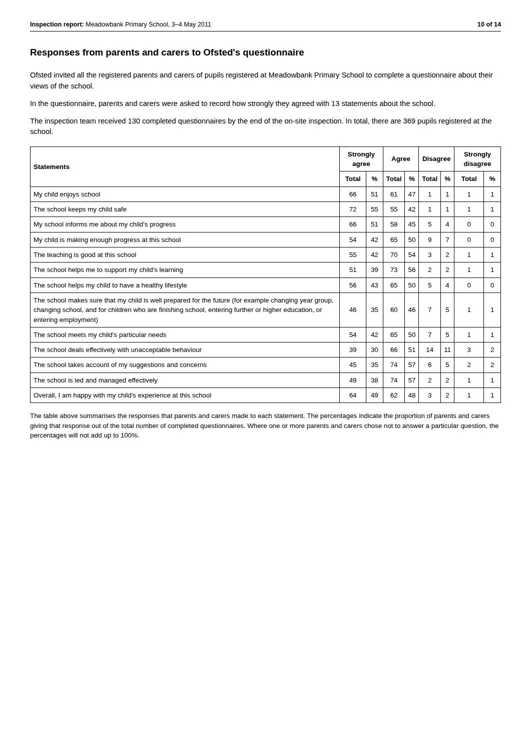Inspection report: Meadowbank Primary School, 3–4 May 2011
10 of 14
Responses from parents and carers to Ofsted's questionnaire
Ofsted invited all the registered parents and carers of pupils registered at Meadowbank Primary School to complete a questionnaire about their views of the school.
In the questionnaire, parents and carers were asked to record how strongly they agreed with 13 statements about the school.
The inspection team received 130 completed questionnaires by the end of the on-site inspection. In total, there are 369 pupils registered at the school.
| Statements | Strongly agree | Agree | Disagree | Strongly disagree |
| --- | --- | --- | --- | --- |
| Total | % | Total | % | Total | % | Total | % |
| My child enjoys school | 66 | 51 | 61 | 47 | 1 | 1 | 1 | 1 |
| The school keeps my child safe | 72 | 55 | 55 | 42 | 1 | 1 | 1 | 1 |
| My school informs me about my child's progress | 66 | 51 | 58 | 45 | 5 | 4 | 0 | 0 |
| My child is making enough progress at this school | 54 | 42 | 65 | 50 | 9 | 7 | 0 | 0 |
| The teaching is good at this school | 55 | 42 | 70 | 54 | 3 | 2 | 1 | 1 |
| The school helps me to support my child's learning | 51 | 39 | 73 | 56 | 2 | 2 | 1 | 1 |
| The school helps my child to have a healthy lifestyle | 56 | 43 | 65 | 50 | 5 | 4 | 0 | 0 |
| The school makes sure that my child is well prepared for the future (for example changing year group, changing school, and for children who are finishing school, entering further or higher education, or entering employment) | 46 | 35 | 60 | 46 | 7 | 5 | 1 | 1 |
| The school meets my child's particular needs | 54 | 42 | 65 | 50 | 7 | 5 | 1 | 1 |
| The school deals effectively with unacceptable behaviour | 39 | 30 | 66 | 51 | 14 | 11 | 3 | 2 |
| The school takes account of my suggestions and concerns | 45 | 35 | 74 | 57 | 6 | 5 | 2 | 2 |
| The school is led and managed effectively | 49 | 38 | 74 | 57 | 2 | 2 | 1 | 1 |
| Overall, I am happy with my child's experience at this school | 64 | 49 | 62 | 48 | 3 | 2 | 1 | 1 |
The table above summarises the responses that parents and carers made to each statement. The percentages indicate the proportion of parents and carers giving that response out of the total number of completed questionnaires. Where one or more parents and carers chose not to answer a particular question, the percentages will not add up to 100%.